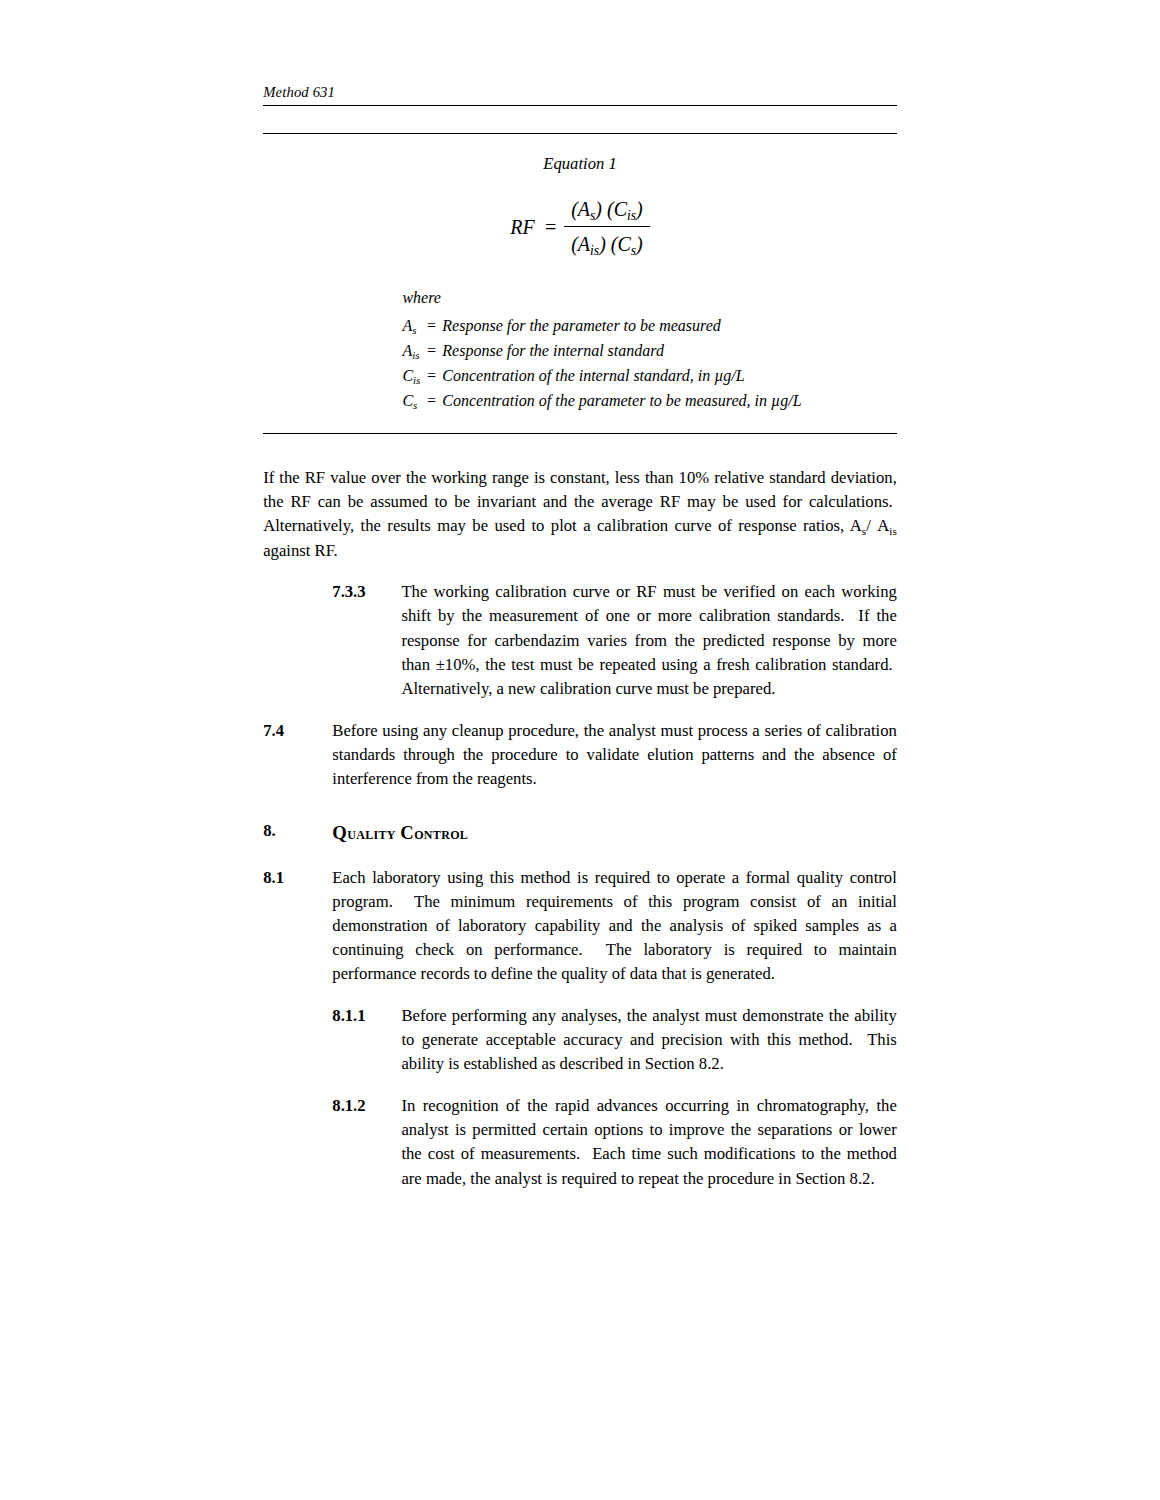Method 631
Equation 1
RF= (As) (Cis) (Ais) (Cs)
where
| A s | = | Response for the parameter to be measured |
| A is | = | Response for the internal standard |
| C is | = | Concentration of the internal standard, in µg/L |
| C s | = | Concentration of the parameter to be measured, in µg/L |
If the RF value over the working range is constant, less than 10% relative standard deviation, the RF can be assumed to be invariant and the average RF may be used for calculations. Alternatively, the results may be used to plot a calibration curve of response ratios, As/ Ais against RF.
7.3.3
The working calibration curve or RF must be verified on each working shift by the measurement of one or more calibration standards. If the response for carbendazim varies from the predicted response by more than ±10%, the test must be repeated using a fresh calibration standard. Alternatively, a new calibration curve must be prepared.
7.4
Before using any cleanup procedure, the analyst must process a series of calibration standards through the procedure to validate elution patterns and the absence of interference from the reagents.
8.
Quality Control
8.1
Each laboratory using this method is required to operate a formal quality control program. The minimum requirements of this program consist of an initial demonstration of laboratory capability and the analysis of spiked samples as a continuing check on performance. The laboratory is required to maintain performance records to define the quality of data that is generated.
8.1.1
Before performing any analyses, the analyst must demonstrate the ability to generate acceptable accuracy and precision with this method. This ability is established as described in Section 8.2.
8.1.2
In recognition of the rapid advances occurring in chromatography, the analyst is permitted certain options to improve the separations or lower the cost of measurements. Each time such modifications to the method are made, the analyst is required to repeat the procedure in Section 8.2.